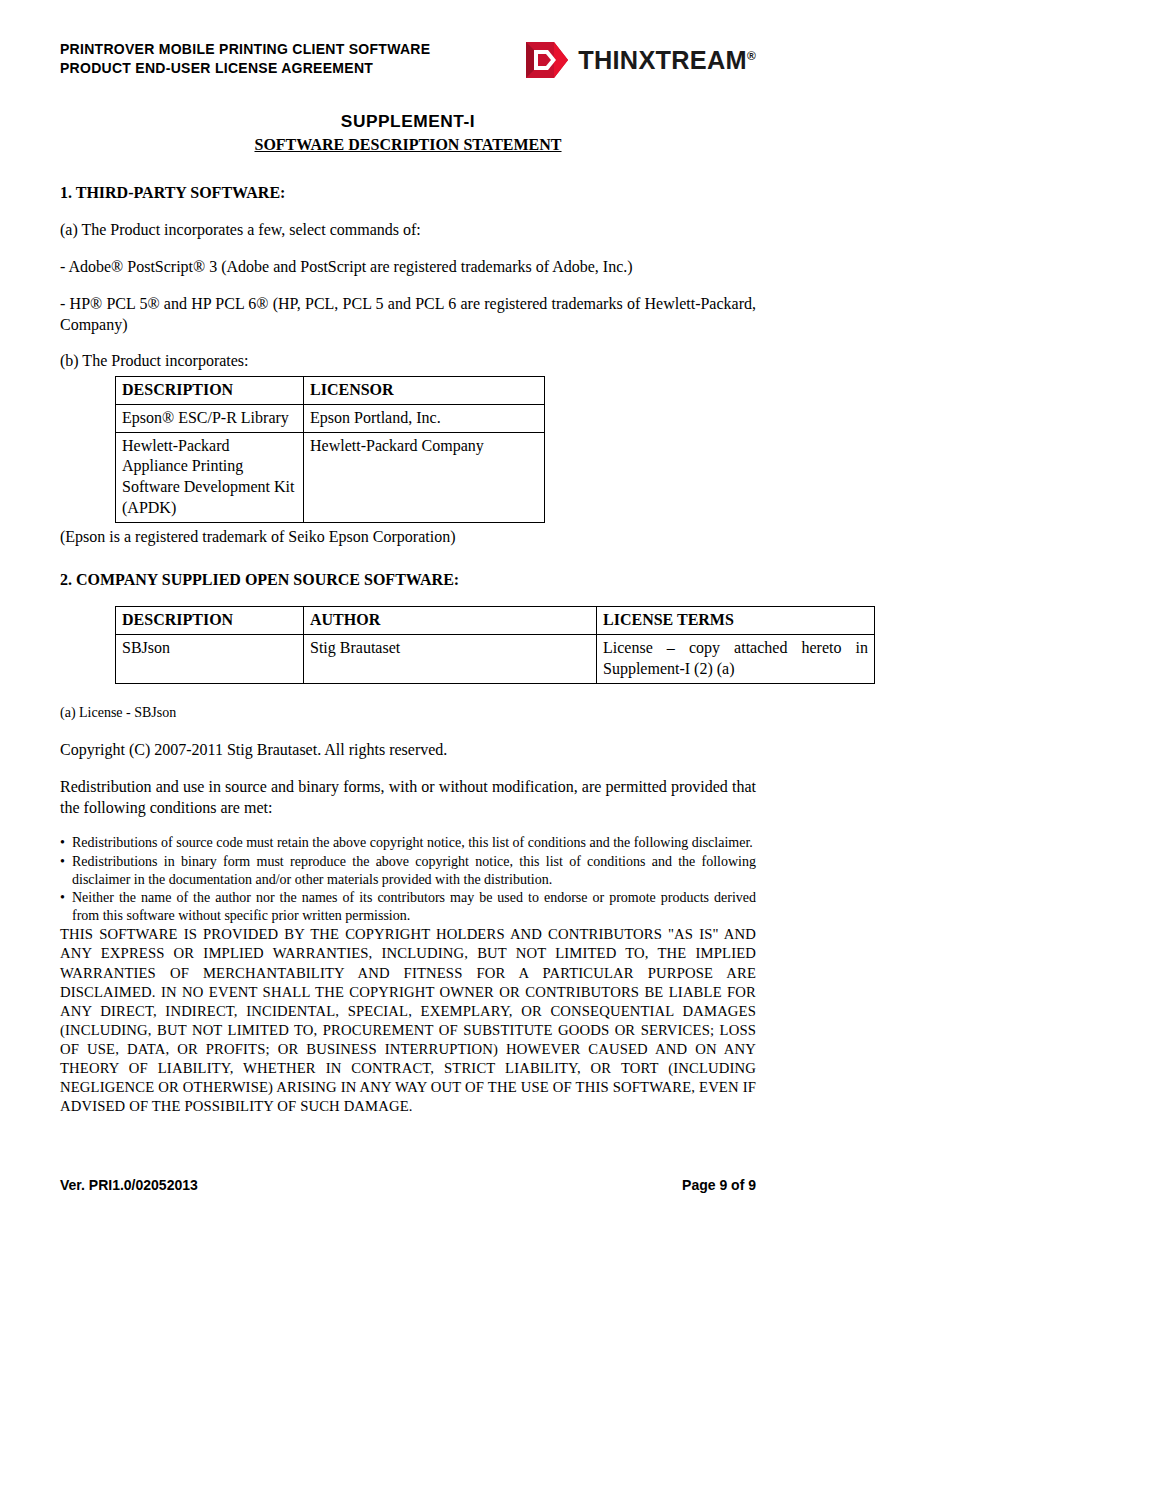PRINTROVER MOBILE PRINTING CLIENT SOFTWARE
PRODUCT END-USER LICENSE AGREEMENT
THINXTREAM®
SUPPLEMENT-I
SOFTWARE DESCRIPTION STATEMENT
1. THIRD-PARTY SOFTWARE:
(a) The Product incorporates a few, select commands of:
- Adobe® PostScript® 3 (Adobe and PostScript are registered trademarks of Adobe, Inc.)
- HP® PCL 5® and HP PCL 6® (HP, PCL, PCL 5 and PCL 6 are registered trademarks of Hewlett-Packard, Company)
(b) The Product incorporates:
| DESCRIPTION | LICENSOR |
| --- | --- |
| Epson® ESC/P-R Library | Epson Portland, Inc. |
| Hewlett-Packard Appliance Printing Software Development Kit (APDK) | Hewlett-Packard Company |
(Epson is a registered trademark of Seiko Epson Corporation)
2. COMPANY SUPPLIED OPEN SOURCE SOFTWARE:
| DESCRIPTION | AUTHOR | LICENSE TERMS |
| --- | --- | --- |
| SBJson | Stig Brautaset | License – copy attached hereto in Supplement-I (2) (a) |
(a) License - SBJson
Copyright (C) 2007-2011 Stig Brautaset. All rights reserved.
Redistribution and use in source and binary forms, with or without modification, are permitted provided that the following conditions are met:
Redistributions of source code must retain the above copyright notice, this list of conditions and the following disclaimer.
Redistributions in binary form must reproduce the above copyright notice, this list of conditions and the following disclaimer in the documentation and/or other materials provided with the distribution.
Neither the name of the author nor the names of its contributors may be used to endorse or promote products derived from this software without specific prior written permission.
THIS SOFTWARE IS PROVIDED BY THE COPYRIGHT HOLDERS AND CONTRIBUTORS "AS IS" AND ANY EXPRESS OR IMPLIED WARRANTIES, INCLUDING, BUT NOT LIMITED TO, THE IMPLIED WARRANTIES OF MERCHANTABILITY AND FITNESS FOR A PARTICULAR PURPOSE ARE DISCLAIMED. IN NO EVENT SHALL THE COPYRIGHT OWNER OR CONTRIBUTORS BE LIABLE FOR ANY DIRECT, INDIRECT, INCIDENTAL, SPECIAL, EXEMPLARY, OR CONSEQUENTIAL DAMAGES (INCLUDING, BUT NOT LIMITED TO, PROCUREMENT OF SUBSTITUTE GOODS OR SERVICES; LOSS OF USE, DATA, OR PROFITS; OR BUSINESS INTERRUPTION) HOWEVER CAUSED AND ON ANY THEORY OF LIABILITY, WHETHER IN CONTRACT, STRICT LIABILITY, OR TORT (INCLUDING NEGLIGENCE OR OTHERWISE) ARISING IN ANY WAY OUT OF THE USE OF THIS SOFTWARE, EVEN IF ADVISED OF THE POSSIBILITY OF SUCH DAMAGE.
Ver. PRI1.0/02052013 Page 9 of 9